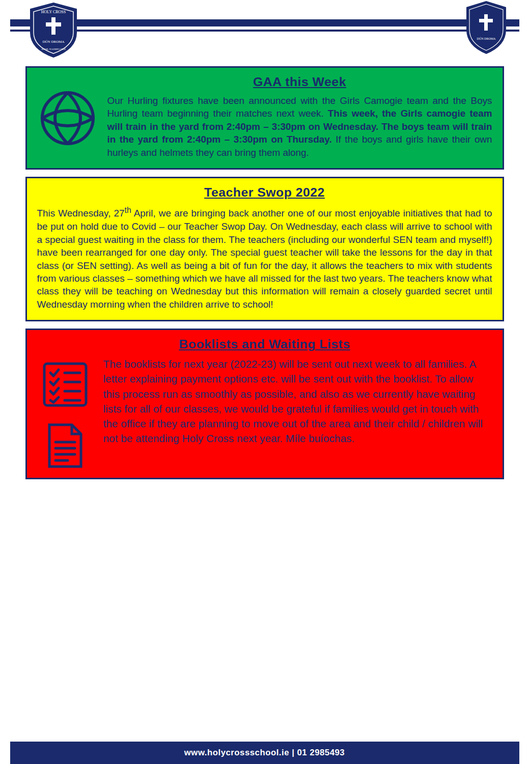HOLY CROSS DÚN DROMA SCOIL NAOMH CROÍ DÚN DROMA
GAA this Week
Our Hurling fixtures have been announced with the Girls Camogie team and the Boys Hurling team beginning their matches next week. This week, the Girls camogie team will train in the yard from 2:40pm – 3:30pm on Wednesday. The boys team will train in the yard from 2:40pm – 3:30pm on Thursday. If the boys and girls have their own hurleys and helmets they can bring them along.
Teacher Swop 2022
This Wednesday, 27th April, we are bringing back another one of our most enjoyable initiatives that had to be put on hold due to Covid – our Teacher Swop Day. On Wednesday, each class will arrive to school with a special guest waiting in the class for them. The teachers (including our wonderful SEN team and myself!) have been rearranged for one day only. The special guest teacher will take the lessons for the day in that class (or SEN setting). As well as being a bit of fun for the day, it allows the teachers to mix with students from various classes – something which we have all missed for the last two years. The teachers know what class they will be teaching on Wednesday but this information will remain a closely guarded secret until Wednesday morning when the children arrive to school!
Booklists and Waiting Lists
The booklists for next year (2022-23) will be sent out next week to all families. A letter explaining payment options etc. will be sent out with the booklist. To allow this process run as smoothly as possible, and also as we currently have waiting lists for all of our classes, we would be grateful if families would get in touch with the office if they are planning to move out of the area and their child / children will not be attending Holy Cross next year. Míle buíochas.
www.holycrossschool.ie | 01 2985493